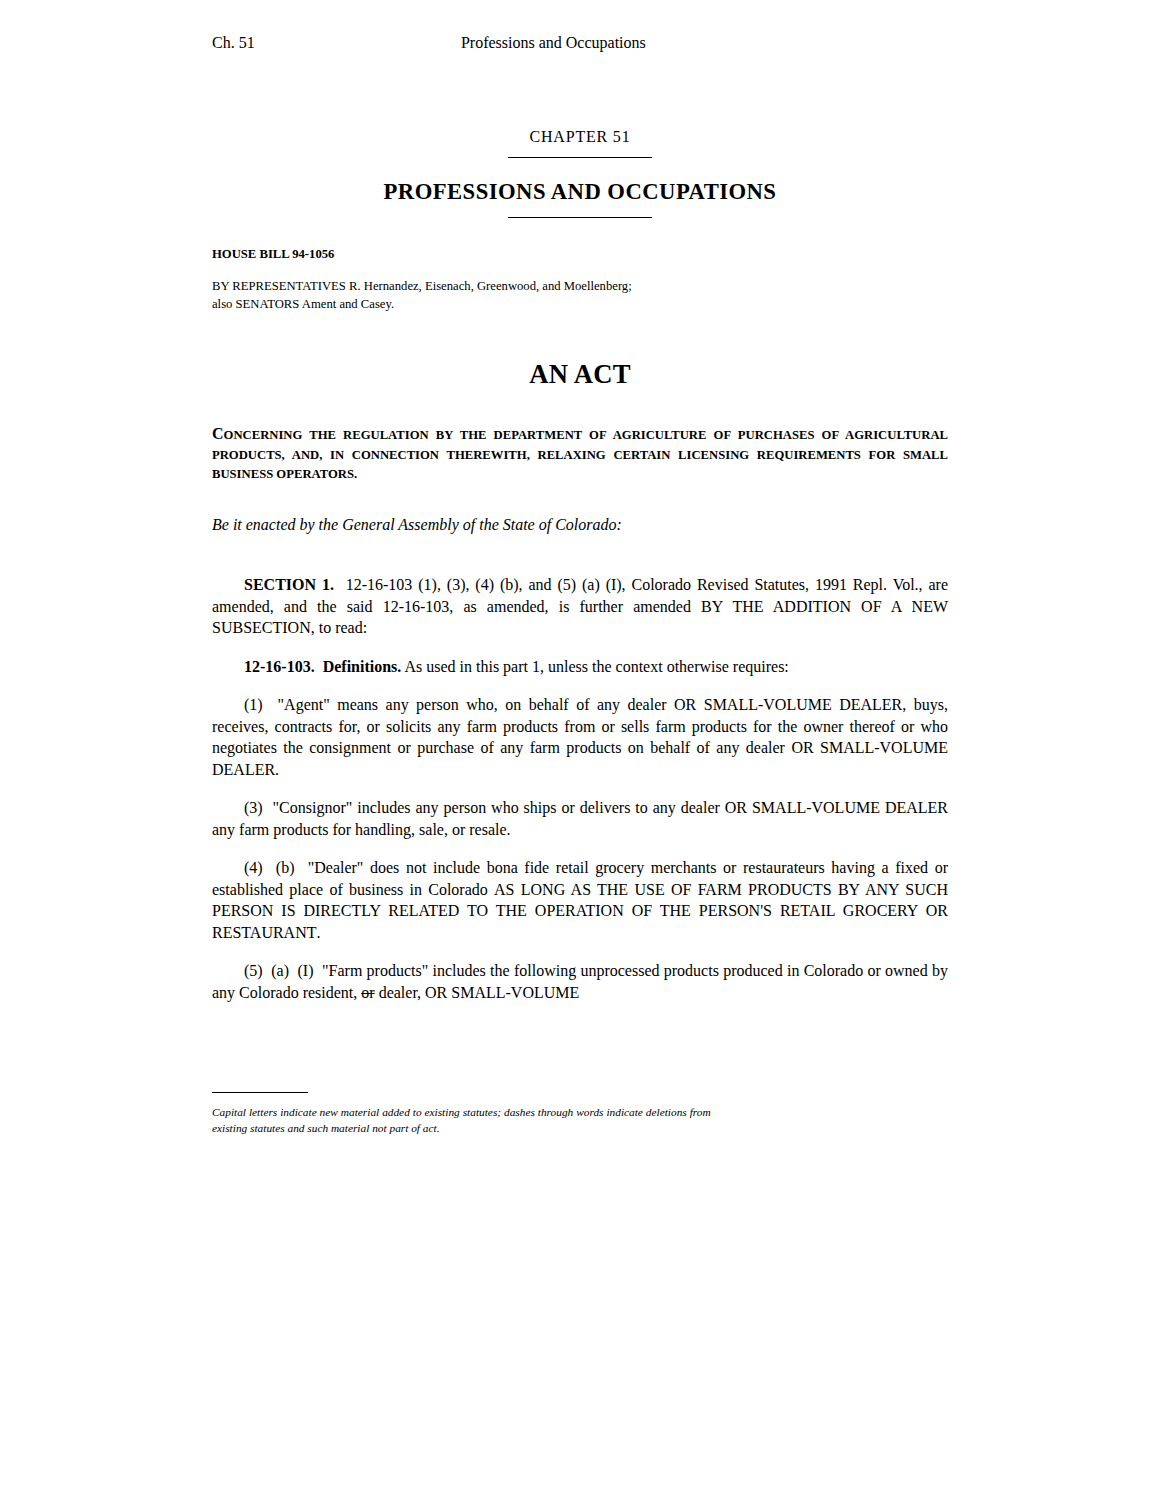Ch. 51
Professions and Occupations
CHAPTER 51
PROFESSIONS AND OCCUPATIONS
HOUSE BILL 94-1056
BY REPRESENTATIVES R. Hernandez, Eisenach, Greenwood, and Moellenberg;
also SENATORS Ament and Casey.
AN ACT
CONCERNING THE REGULATION BY THE DEPARTMENT OF AGRICULTURE OF PURCHASES OF AGRICULTURAL PRODUCTS, AND, IN CONNECTION THEREWITH, RELAXING CERTAIN LICENSING REQUIREMENTS FOR SMALL BUSINESS OPERATORS.
Be it enacted by the General Assembly of the State of Colorado:
SECTION 1. 12-16-103 (1), (3), (4) (b), and (5) (a) (I), Colorado Revised Statutes, 1991 Repl. Vol., are amended, and the said 12-16-103, as amended, is further amended BY THE ADDITION OF A NEW SUBSECTION, to read:
12-16-103. Definitions. As used in this part 1, unless the context otherwise requires:
(1) "Agent" means any person who, on behalf of any dealer OR SMALL-VOLUME DEALER, buys, receives, contracts for, or solicits any farm products from or sells farm products for the owner thereof or who negotiates the consignment or purchase of any farm products on behalf of any dealer OR SMALL-VOLUME DEALER.
(3) "Consignor" includes any person who ships or delivers to any dealer OR SMALL-VOLUME DEALER any farm products for handling, sale, or resale.
(4) (b) "Dealer" does not include bona fide retail grocery merchants or restaurateurs having a fixed or established place of business in Colorado AS LONG AS THE USE OF FARM PRODUCTS BY ANY SUCH PERSON IS DIRECTLY RELATED TO THE OPERATION OF THE PERSON'S RETAIL GROCERY OR RESTAURANT.
(5) (a) (I) "Farm products" includes the following unprocessed products produced in Colorado or owned by any Colorado resident, or dealer, OR SMALL-VOLUME
Capital letters indicate new material added to existing statutes; dashes through words indicate deletions from existing statutes and such material not part of act.